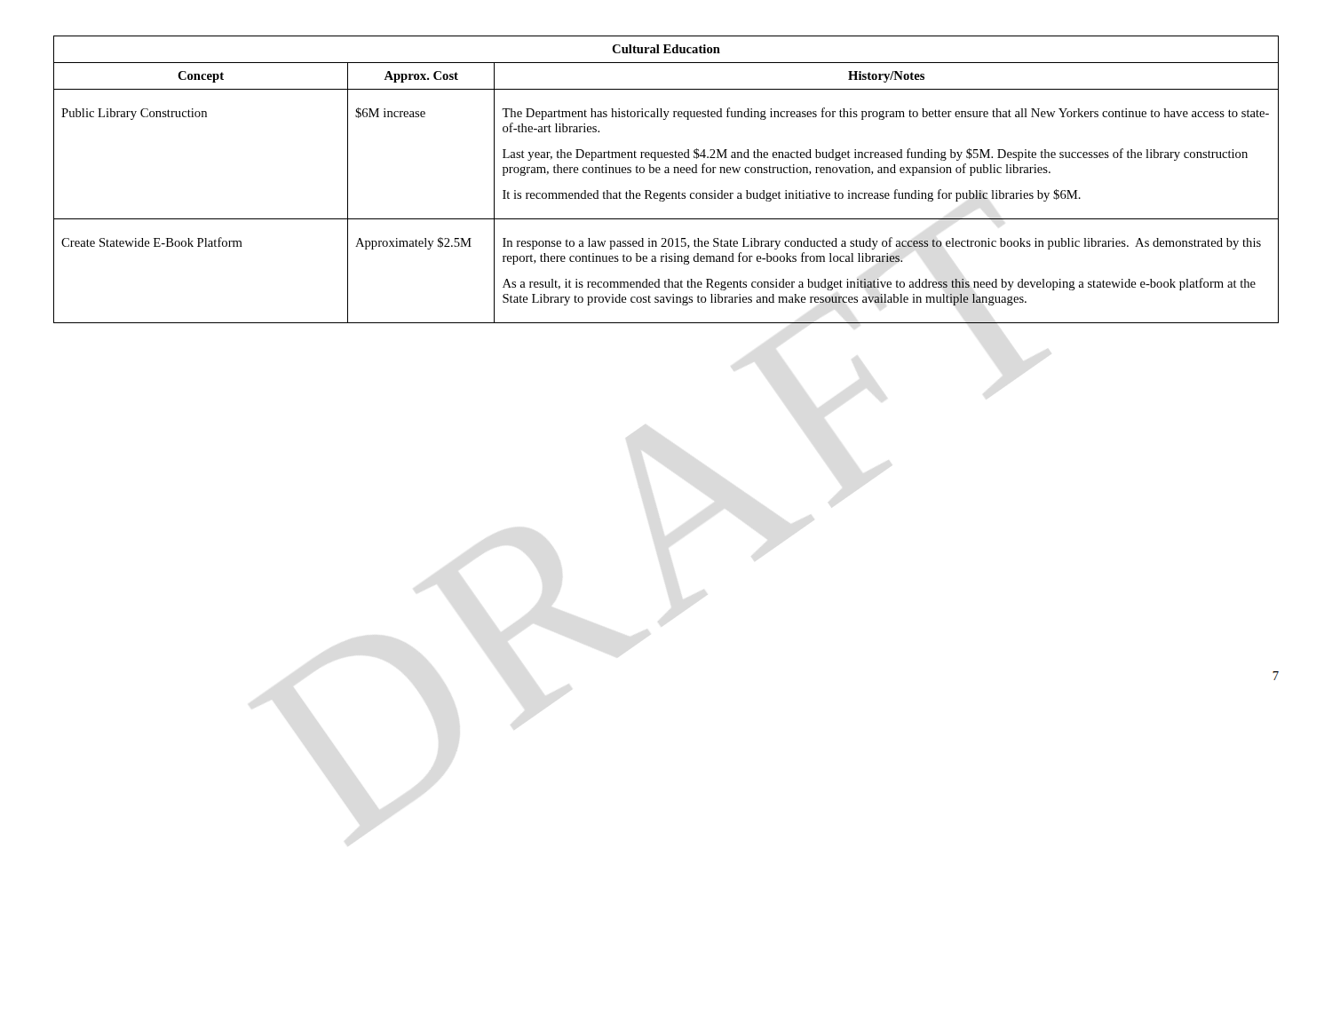DRAFT
| Cultural Education |
| --- |
| Concept | Approx. Cost | History/Notes |
| Public Library Construction | $6M increase | The Department has historically requested funding increases for this program to better ensure that all New Yorkers continue to have access to state-of-the-art libraries. Last year, the Department requested $4.2M and the enacted budget increased funding by $5M. Despite the successes of the library construction program, there continues to be a need for new construction, renovation, and expansion of public libraries. It is recommended that the Regents consider a budget initiative to increase funding for public libraries by $6M. |
| Create Statewide E-Book Platform | Approximately $2.5M | In response to a law passed in 2015, the State Library conducted a study of access to electronic books in public libraries. As demonstrated by this report, there continues to be a rising demand for e-books from local libraries. As a result, it is recommended that the Regents consider a budget initiative to address this need by developing a statewide e-book platform at the State Library to provide cost savings to libraries and make resources available in multiple languages. |
7